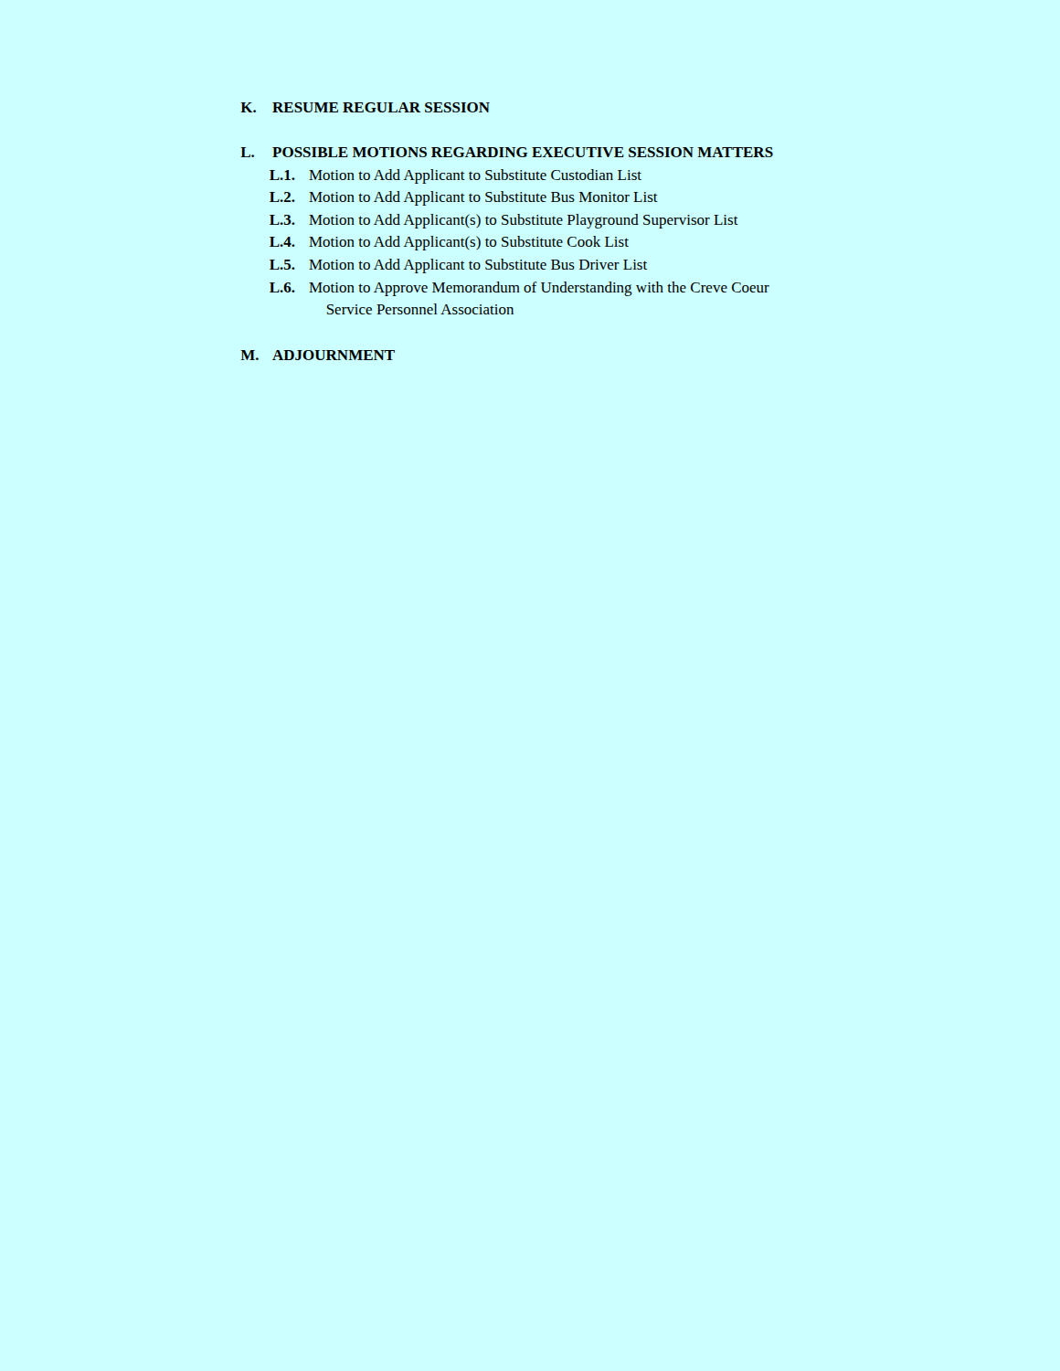K. RESUME REGULAR SESSION
L. POSSIBLE MOTIONS REGARDING EXECUTIVE SESSION MATTERS
L.1. Motion to Add Applicant to Substitute Custodian List
L.2. Motion to Add Applicant to Substitute Bus Monitor List
L.3. Motion to Add Applicant(s) to Substitute Playground Supervisor List
L.4. Motion to Add Applicant(s) to Substitute Cook List
L.5. Motion to Add Applicant to Substitute Bus Driver List
L.6. Motion to Approve Memorandum of Understanding with the Creve Coeur Service Personnel Association
M. ADJOURNMENT